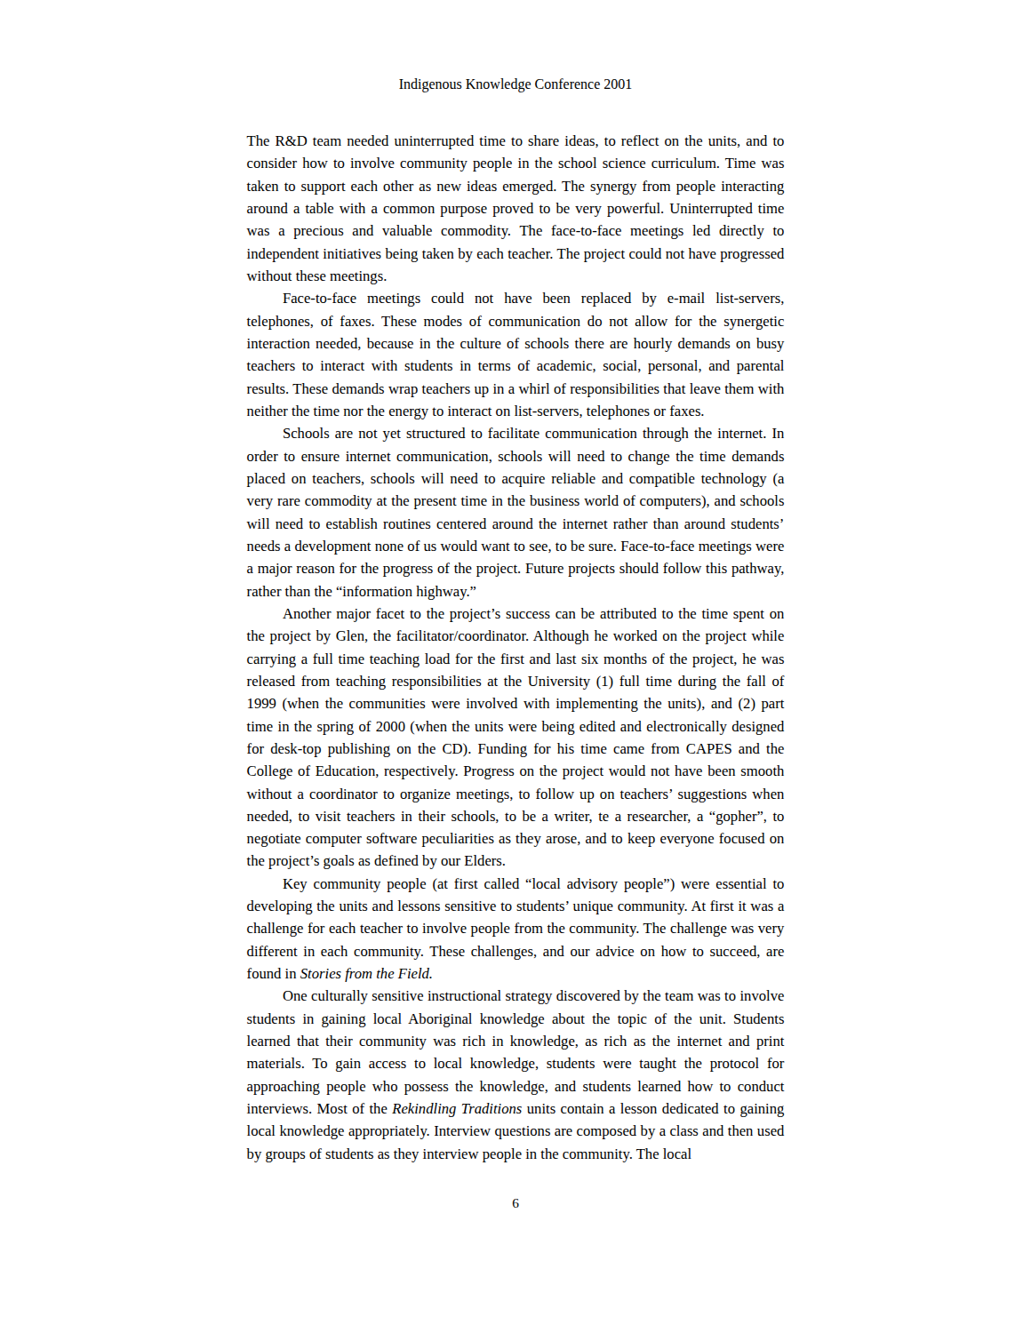Indigenous Knowledge Conference 2001
The R&D team needed uninterrupted time to share ideas, to reflect on the units, and to consider how to involve community people in the school science curriculum. Time was taken to support each other as new ideas emerged. The synergy from people interacting around a table with a common purpose proved to be very powerful. Uninterrupted time was a precious and valuable commodity. The face-to-face meetings led directly to independent initiatives being taken by each teacher. The project could not have progressed without these meetings.
Face-to-face meetings could not have been replaced by e-mail list-servers, telephones, of faxes. These modes of communication do not allow for the synergetic interaction needed, because in the culture of schools there are hourly demands on busy teachers to interact with students in terms of academic, social, personal, and parental results. These demands wrap teachers up in a whirl of responsibilities that leave them with neither the time nor the energy to interact on list-servers, telephones or faxes.
Schools are not yet structured to facilitate communication through the internet. In order to ensure internet communication, schools will need to change the time demands placed on teachers, schools will need to acquire reliable and compatible technology (a very rare commodity at the present time in the business world of computers), and schools will need to establish routines centered around the internet rather than around students’ needs a development none of us would want to see, to be sure. Face-to-face meetings were a major reason for the progress of the project. Future projects should follow this pathway, rather than the “information highway.”
Another major facet to the project’s success can be attributed to the time spent on the project by Glen, the facilitator/coordinator. Although he worked on the project while carrying a full time teaching load for the first and last six months of the project, he was released from teaching responsibilities at the University (1) full time during the fall of 1999 (when the communities were involved with implementing the units), and (2) part time in the spring of 2000 (when the units were being edited and electronically designed for desk-top publishing on the CD). Funding for his time came from CAPES and the College of Education, respectively. Progress on the project would not have been smooth without a coordinator to organize meetings, to follow up on teachers’ suggestions when needed, to visit teachers in their schools, to be a writer, te a researcher, a “gopher”, to negotiate computer software peculiarities as they arose, and to keep everyone focused on the project’s goals as defined by our Elders.
Key community people (at first called “local advisory people”) were essential to developing the units and lessons sensitive to students’ unique community. At first it was a challenge for each teacher to involve people from the community. The challenge was very different in each community. These challenges, and our advice on how to succeed, are found in Stories from the Field.
One culturally sensitive instructional strategy discovered by the team was to involve students in gaining local Aboriginal knowledge about the topic of the unit. Students learned that their community was rich in knowledge, as rich as the internet and print materials. To gain access to local knowledge, students were taught the protocol for approaching people who possess the knowledge, and students learned how to conduct interviews. Most of the Rekindling Traditions units contain a lesson dedicated to gaining local knowledge appropriately. Interview questions are composed by a class and then used by groups of students as they interview people in the community. The local
6